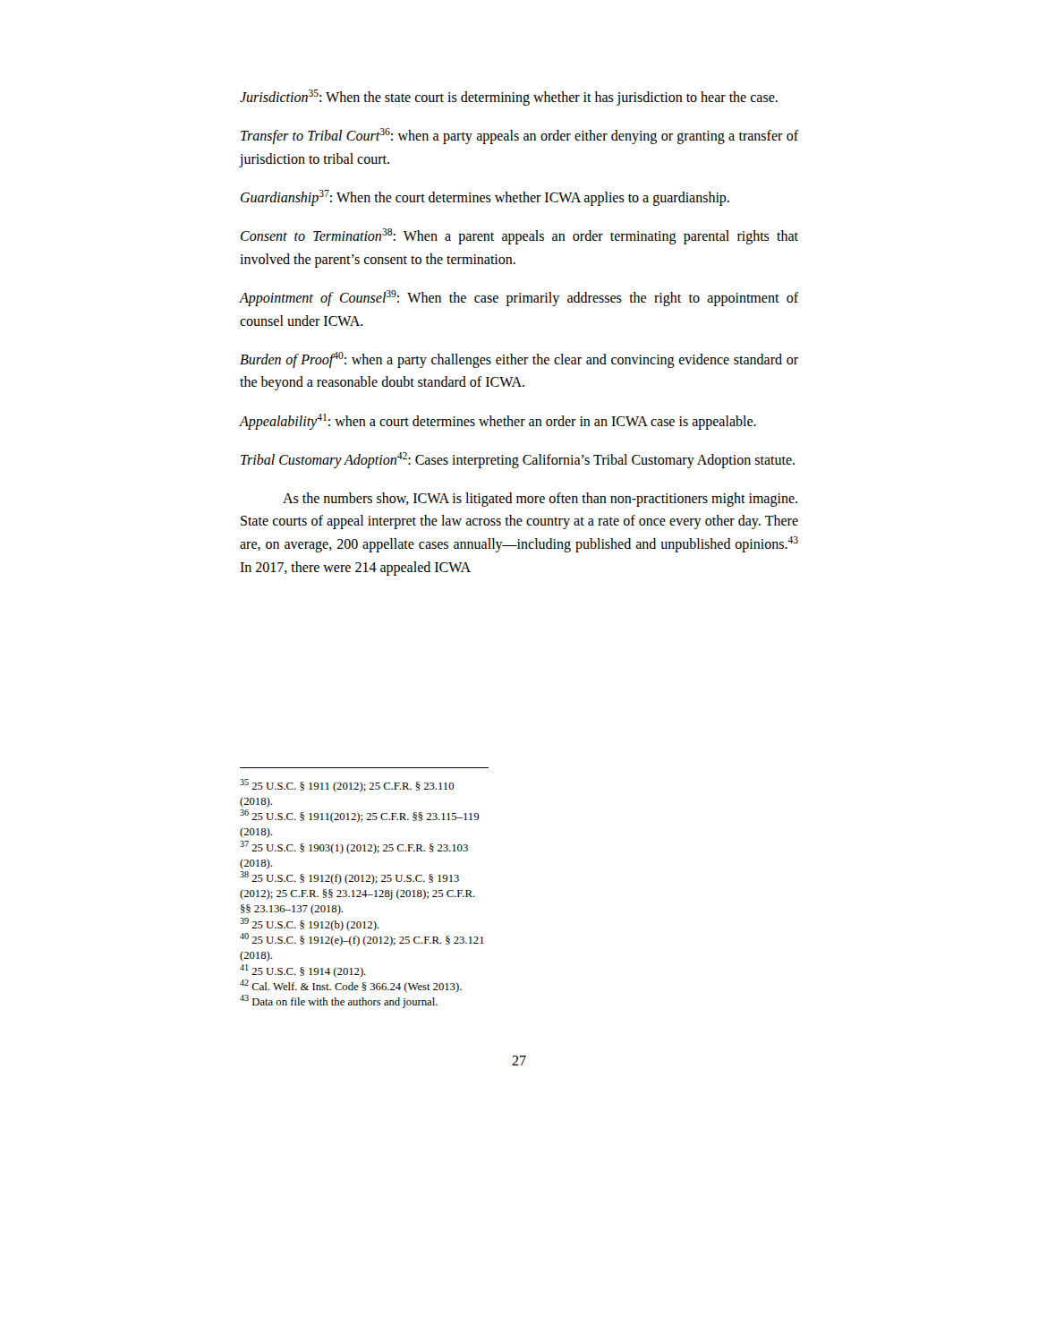Jurisdiction35: When the state court is determining whether it has jurisdiction to hear the case.
Transfer to Tribal Court36: when a party appeals an order either denying or granting a transfer of jurisdiction to tribal court.
Guardianship37: When the court determines whether ICWA applies to a guardianship.
Consent to Termination38: When a parent appeals an order terminating parental rights that involved the parent’s consent to the termination.
Appointment of Counsel39: When the case primarily addresses the right to appointment of counsel under ICWA.
Burden of Proof40: when a party challenges either the clear and convincing evidence standard or the beyond a reasonable doubt standard of ICWA.
Appealability41: when a court determines whether an order in an ICWA case is appealable.
Tribal Customary Adoption42: Cases interpreting California’s Tribal Customary Adoption statute.
As the numbers show, ICWA is litigated more often than non-practitioners might imagine. State courts of appeal interpret the law across the country at a rate of once every other day. There are, on average, 200 appellate cases annually—including published and unpublished opinions.43 In 2017, there were 214 appealed ICWA
35 25 U.S.C. § 1911 (2012); 25 C.F.R. § 23.110 (2018).
36 25 U.S.C. § 1911(2012); 25 C.F.R. §§ 23.115–119 (2018).
37 25 U.S.C. § 1903(1) (2012); 25 C.F.R. § 23.103 (2018).
38 25 U.S.C. § 1912(f) (2012); 25 U.S.C. § 1913 (2012); 25 C.F.R. §§ 23.124–128j (2018); 25 C.F.R. §§ 23.136–137 (2018).
39 25 U.S.C. § 1912(b) (2012).
40 25 U.S.C. § 1912(e)–(f) (2012); 25 C.F.R. § 23.121 (2018).
41 25 U.S.C. § 1914 (2012).
42 Cal. Welf. & Inst. Code § 366.24 (West 2013).
43 Data on file with the authors and journal.
27